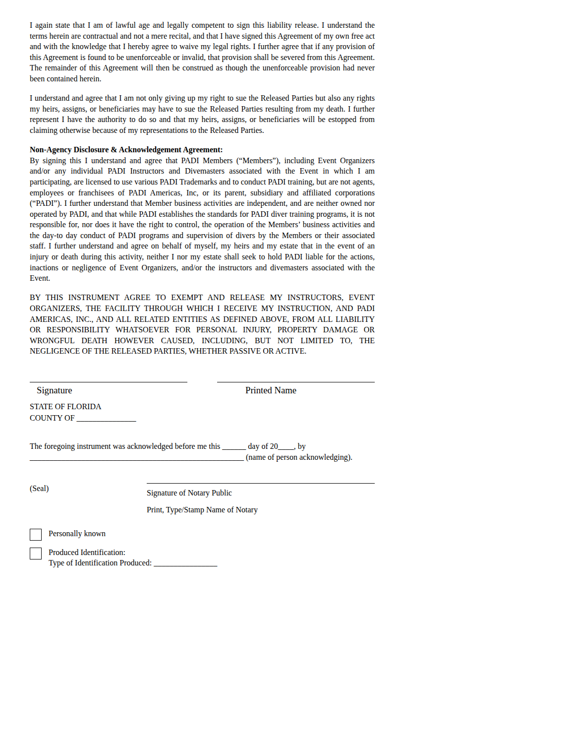I again state that I am of lawful age and legally competent to sign this liability release. I understand the terms herein are contractual and not a mere recital, and that I have signed this Agreement of my own free act and with the knowledge that I hereby agree to waive my legal rights. I further agree that if any provision of this Agreement is found to be unenforceable or invalid, that provision shall be severed from this Agreement. The remainder of this Agreement will then be construed as though the unenforceable provision had never been contained herein.
I understand and agree that I am not only giving up my right to sue the Released Parties but also any rights my heirs, assigns, or beneficiaries may have to sue the Released Parties resulting from my death. I further represent I have the authority to do so and that my heirs, assigns, or beneficiaries will be estopped from claiming otherwise because of my representations to the Released Parties.
Non-Agency Disclosure & Acknowledgement Agreement:
By signing this I understand and agree that PADI Members (“Members”), including Event Organizers and/or any individual PADI Instructors and Divemasters associated with the Event in which I am participating, are licensed to use various PADI Trademarks and to conduct PADI training, but are not agents, employees or franchisees of PADI Americas, Inc, or its parent, subsidiary and affiliated corporations (“PADI”). I further understand that Member business activities are independent, and are neither owned nor operated by PADI, and that while PADI establishes the standards for PADI diver training programs, it is not responsible for, nor does it have the right to control, the operation of the Members’ business activities and the day-to day conduct of PADI programs and supervision of divers by the Members or their associated staff. I further understand and agree on behalf of myself, my heirs and my estate that in the event of an injury or death during this activity, neither I nor my estate shall seek to hold PADI liable for the actions, inactions or negligence of Event Organizers, and/or the instructors and divemasters associated with the Event.
BY THIS INSTRUMENT AGREE TO EXEMPT AND RELEASE MY INSTRUCTORS, EVENT ORGANIZERS, THE FACILITY THROUGH WHICH I RECEIVE MY INSTRUCTION, AND PADI AMERICAS, INC., AND ALL RELATED ENTITIES AS DEFINED ABOVE, FROM ALL LIABILITY OR RESPONSIBILITY WHATSOEVER FOR PERSONAL INJURY, PROPERTY DAMAGE OR WRONGFUL DEATH HOWEVER CAUSED, INCLUDING, BUT NOT LIMITED TO, THE NEGLIGENCE OF THE RELEASED PARTIES, WHETHER PASSIVE OR ACTIVE.
Signature
Printed Name
STATE OF FLORIDA
COUNTY OF _______________
The foregoing instrument was acknowledged before me this ______ day of 20____, by
______________________________________________________ (name of person acknowledging).
(Seal)
Signature of Notary Public
Print, Type/Stamp Name of Notary
Personally known
Produced Identification: Type of Identification Produced: ________________